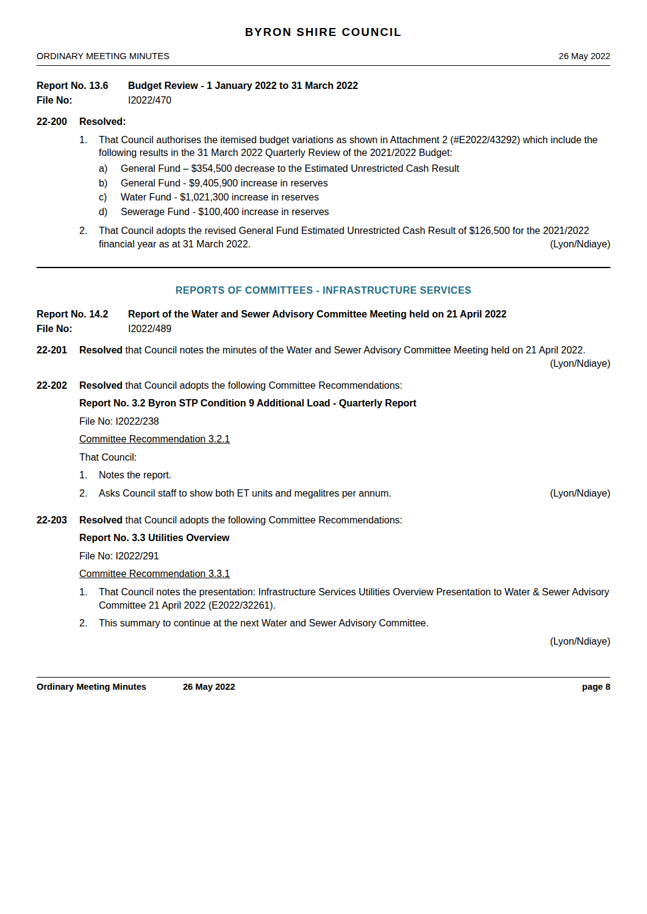BYRON SHIRE COUNCIL
ORDINARY MEETING MINUTES
26 May 2022
Report No. 13.6
Budget Review - 1 January 2022 to 31 March 2022
File No:
I2022/470
22-200
Resolved:
1. That Council authorises the itemised budget variations as shown in Attachment 2 (#E2022/43292) which include the following results in the 31 March 2022 Quarterly Review of the 2021/2022 Budget:
a) General Fund – $354,500 decrease to the Estimated Unrestricted Cash Result
b) General Fund - $9,405,900 increase in reserves
c) Water Fund - $1,021,300 increase in reserves
d) Sewerage Fund - $100,400 increase in reserves
2. That Council adopts the revised General Fund Estimated Unrestricted Cash Result of $126,500 for the 2021/2022 financial year as at 31 March 2022.(Lyon/Ndiaye)
REPORTS OF COMMITTEES - INFRASTRUCTURE SERVICES
Report No. 14.2
Report of the Water and Sewer Advisory Committee Meeting held on 21 April 2022
File No:
I2022/489
22-201
Resolved that Council notes the minutes of the Water and Sewer Advisory Committee Meeting held on 21 April 2022.(Lyon/Ndiaye)
22-202
Resolved that Council adopts the following Committee Recommendations:
Report No. 3.2 Byron STP Condition 9 Additional Load - Quarterly Report
File No: I2022/238
Committee Recommendation 3.2.1
That Council:
1. Notes the report.
2. Asks Council staff to show both ET units and megalitres per annum.(Lyon/Ndiaye)
22-203
Resolved that Council adopts the following Committee Recommendations:
Report No. 3.3 Utilities Overview
File No: I2022/291
Committee Recommendation 3.3.1
1. That Council notes the presentation: Infrastructure Services Utilities Overview Presentation to Water & Sewer Advisory Committee 21 April 2022 (E2022/32261).
2. This summary to continue at the next Water and Sewer Advisory Committee.
(Lyon/Ndiaye)
Ordinary Meeting Minutes
26 May 2022
page 8